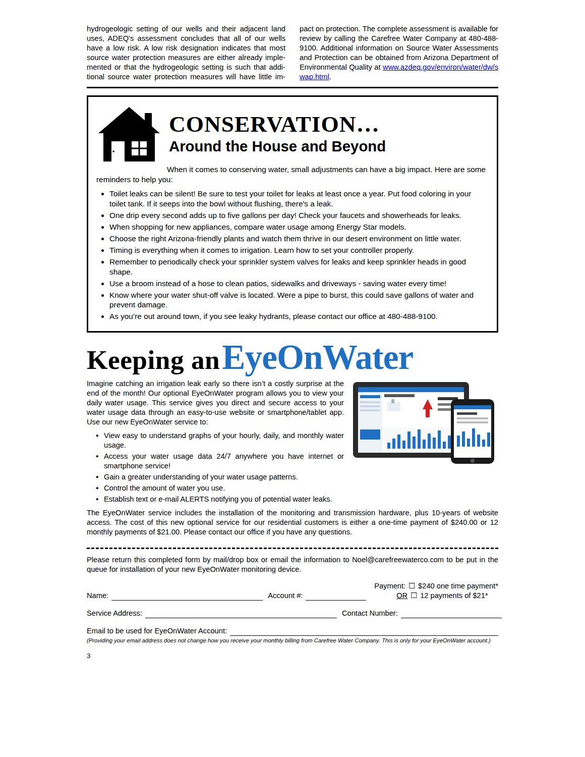hydrogeologic setting of our wells and their adjacent land uses, ADEQ's assessment concludes that all of our wells have a low risk. A low risk designation indicates that most source water protection measures are either already implemented or that the hydrogeologic setting is such that additional source water protection measures will have little impact on protection. The complete assessment is available for review by calling the Carefree Water Company at 480-488-9100. Additional information on Source Water Assessments and Protection can be obtained from Arizona Department of Environmental Quality at www.azdeq.gov/environ/water/dw/swap.html.
CONSERVATION…
Around the House and Beyond
When it comes to conserving water, small adjustments can have a big impact. Here are some reminders to help you:
Toilet leaks can be silent! Be sure to test your toilet for leaks at least once a year. Put food coloring in your toilet tank. If it seeps into the bowl without flushing, there's a leak.
One drip every second adds up to five gallons per day! Check your faucets and showerheads for leaks.
When shopping for new appliances, compare water usage among Energy Star models.
Choose the right Arizona-friendly plants and watch them thrive in our desert environment on little water.
Timing is everything when it comes to irrigation. Learn how to set your controller properly.
Remember to periodically check your sprinkler system valves for leaks and keep sprinkler heads in good shape.
Use a broom instead of a hose to clean patios, sidewalks and driveways - saving water every time!
Know where your water shut-off valve is located. Were a pipe to burst, this could save gallons of water and prevent damage.
As you’re out around town, if you see leaky hydrants, please contact our office at 480-488-9100.
Keeping an EyeOnWater
Imagine catching an irrigation leak early so there isn’t a costly surprise at the end of the month! Our optional EyeOnWater program allows you to view your daily water usage. This service gives you direct and secure access to your water usage data through an easy-to-use website or smartphone/tablet app. Use our new EyeOnWater service to:
View easy to understand graphs of your hourly, daily, and monthly water usage.
Access your water usage data 24/7 anywhere you have internet or smartphone service!
Gain a greater understanding of your water usage patterns.
Control the amount of water you use.
Establish text or e-mail ALERTS notifying you of potential water leaks.
The EyeOnWater service includes the installation of the monitoring and transmission hardware, plus 10-years of website access. The cost of this new optional service for our residential customers is either a one-time payment of $240.00 or 12 monthly payments of $21.00. Please contact our office if you have any questions.
Please return this completed form by mail/drop box or email the information to Noel@carefreewaterco.com to be put in the queue for installation of your new EyeOnWater monitoring device.
Name:
Account #:
Payment: ☐ $240 one time payment*
OR ☐ 12 payments of $21*
Service Address:
Contact Number:
Email to be used for EyeOnWater Account:
(Providing your email address does not change how you receive your monthly billing from Carefree Water Company. This is only for your EyeOnWater account.)
3